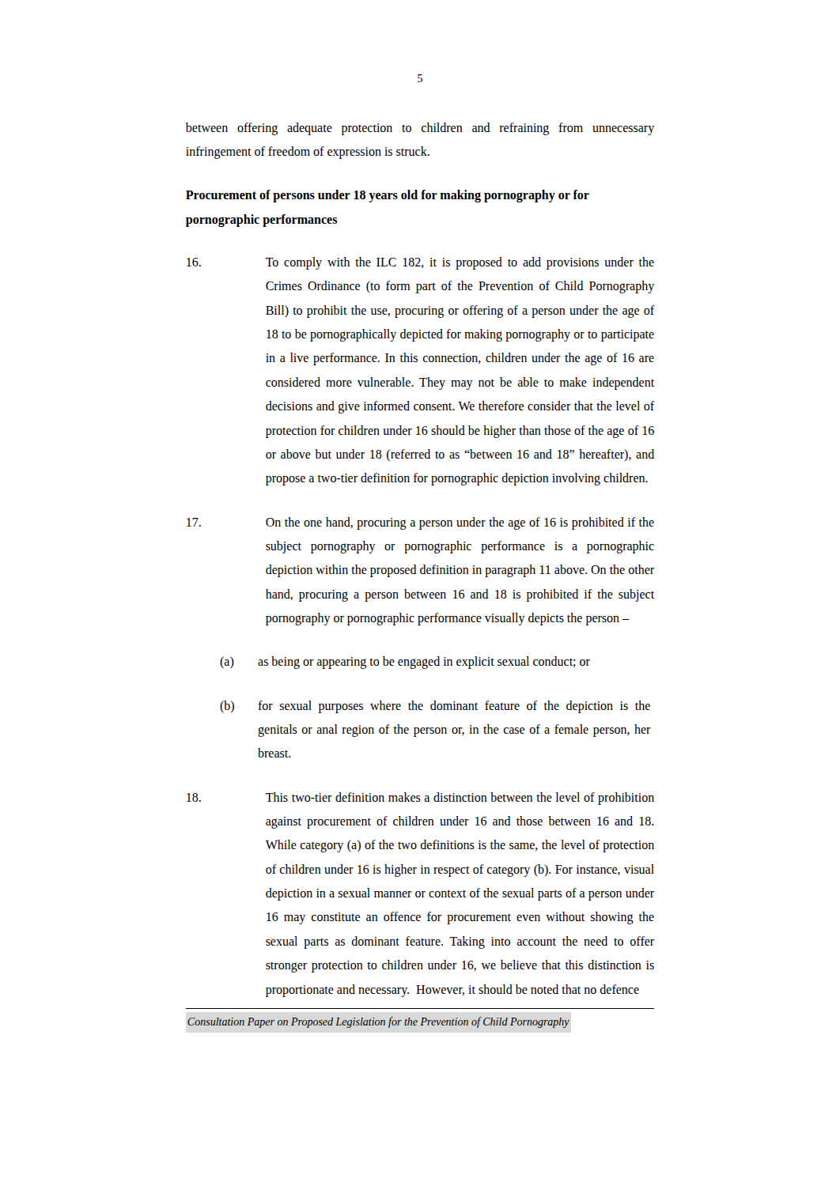5
between offering adequate protection to children and refraining from unnecessary infringement of freedom of expression is struck.
Procurement of persons under 18 years old for making pornography or for pornographic performances
16.
To comply with the ILC 182, it is proposed to add provisions under the Crimes Ordinance (to form part of the Prevention of Child Pornography Bill) to prohibit the use, procuring or offering of a person under the age of 18 to be pornographically depicted for making pornography or to participate in a live performance. In this connection, children under the age of 16 are considered more vulnerable. They may not be able to make independent decisions and give informed consent. We therefore consider that the level of protection for children under 16 should be higher than those of the age of 16 or above but under 18 (referred to as “between 16 and 18” hereafter), and propose a two-tier definition for pornographic depiction involving children.
17.
On the one hand, procuring a person under the age of 16 is prohibited if the subject pornography or pornographic performance is a pornographic depiction within the proposed definition in paragraph 11 above. On the other hand, procuring a person between 16 and 18 is prohibited if the subject pornography or pornographic performance visually depicts the person –
(a)
as being or appearing to be engaged in explicit sexual conduct; or
(b)
for sexual purposes where the dominant feature of the depiction is the genitals or anal region of the person or, in the case of a female person, her breast.
18.
This two-tier definition makes a distinction between the level of prohibition against procurement of children under 16 and those between 16 and 18. While category (a) of the two definitions is the same, the level of protection of children under 16 is higher in respect of category (b). For instance, visual depiction in a sexual manner or context of the sexual parts of a person under 16 may constitute an offence for procurement even without showing the sexual parts as dominant feature. Taking into account the need to offer stronger protection to children under 16, we believe that this distinction is proportionate and necessary. However, it should be noted that no defence
Consultation Paper on Proposed Legislation for the Prevention of Child Pornography